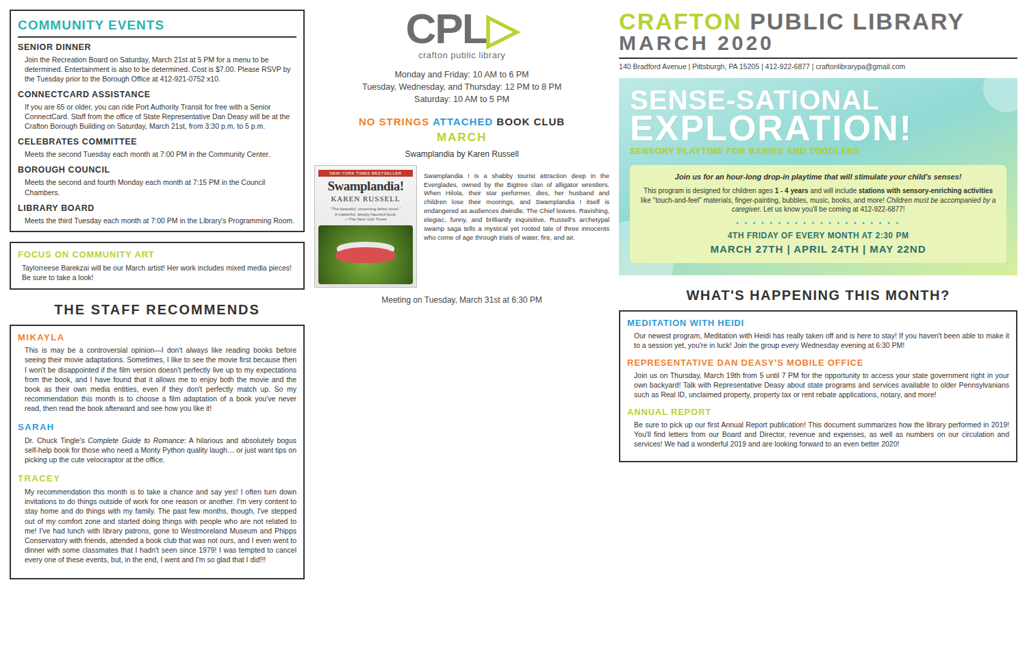COMMUNITY EVENTS
SENIOR DINNER
Join the Recreation Board on Saturday, March 21st at 5 PM for a menu to be determined. Entertainment is also to be determined. Cost is $7.00. Please RSVP by the Tuesday prior to the Borough Office at 412-921-0752 x10.
CONNECTCARD ASSISTANCE
If you are 65 or older, you can ride Port Authority Transit for free with a Senior ConnectCard. Staff from the office of State Representative Dan Deasy will be at the Crafton Borough Building on Saturday, March 21st, from 3:30 p.m. to 5 p.m.
CELEBRATES COMMITTEE
Meets the second Tuesday each month at 7:00 PM in the Community Center.
BOROUGH COUNCIL
Meets the second and fourth Monday each month at 7:15 PM in the Council Chambers.
LIBRARY BOARD
Meets the third Tuesday each month at 7:00 PM in the Library's Programming Room.
FOCUS ON COMMUNITY ART
Taylorreese Barekzai will be our March artist! Her work includes mixed media pieces! Be sure to take a look!
THE STAFF RECOMMENDS
MIKAYLA
This is may be a controversial opinion—I don't always like reading books before seeing their movie adaptations. Sometimes, I like to see the movie first because then I won't be disappointed if the film version doesn't perfectly live up to my expectations from the book, and I have found that it allows me to enjoy both the movie and the book as their own media entities, even if they don't perfectly match up. So my recommendation this month is to choose a film adaptation of a book you've never read, then read the book afterward and see how you like it!
SARAH
Dr. Chuck Tingle's Complete Guide to Romance: A hilarious and absolutely bogus self-help book for those who need a Monty Python quality laugh… or just want tips on picking up the cute velociraptor at the office.
TRACEY
My recommendation this month is to take a chance and say yes! I often turn down invitations to do things outside of work for one reason or another. I'm very content to stay home and do things with my family. The past few months, though, I've stepped out of my comfort zone and started doing things with people who are not related to me! I've had lunch with library patrons, gone to Westmoreland Museum and Phipps Conservatory with friends, attended a book club that was not ours, and I even went to dinner with some classmates that I hadn't seen since 1979! I was tempted to cancel every one of these events, but, in the end, I went and I'm so glad that I did!!!
CPL▷
crafton public library
Monday and Friday: 10 AM to 6 PM
Tuesday, Wednesday, and Thursday: 12 PM to 8 PM
Saturday: 10 AM to 5 PM
NO STRINGS ATTACHED BOOK CLUB
MARCH
Swamplandia by Karen Russell
NEW YORK TIMES BESTSELLER
Swamplandia!
KAREN RUSSELL
"The beautiful, unnerving debut novel."
A masterful, deeply haunted book.
—The New York Times
Swamplandia ! is a shabby tourist attraction deep in the Everglades, owned by the Bigtree clan of alligator wrestlers. When Hilola, their star performer, dies, her husband and children lose their moorings, and Swamplandia ! itself is endangered as audiences dwindle. The Chief leaves. Ravishing, elegiac, funny, and brilliantly inquisitive, Russell's archetypal swamp saga tells a mystical yet rooted tale of three innocents who come of age through trials of water, fire, and air.
Meeting on Tuesday, March 31st at 6:30 PM
CRAFTON PUBLIC LIBRARY
MARCH 2020
140 Bradford Avenue | Pittsburgh, PA 15205 | 412-922-6877 | craftonlibrarypa@gmail.com
SENSE-SATIONALEXPLORATION!
SENSORY PLAYTIME FOR BABIES AND TODDLERS
Join us for an hour-long drop-in playtime that will stimulate your child's senses!
This program is designed for children ages 1 - 4 years and will include stations with sensory-enriching activities like "touch-and-feel" materials, finger-painting, bubbles, music, books, and more! Children must be accompanied by a caregiver. Let us know you'll be coming at 412-922-6877!
• • • • • • • • • • • • • • • • • • • •
4TH FRIDAY OF EVERY MONTH AT 2:30 PM
MARCH 27TH | APRIL 24TH | MAY 22ND
WHAT'S HAPPENING THIS MONTH?
MEDITATION WITH HEIDI
Our newest program, Meditation with Heidi has really taken off and is here to stay! If you haven't been able to make it to a session yet, you're in luck! Join the group every Wednesday evening at 6:30 PM!
REPRESENTATIVE DAN DEASY'S MOBILE OFFICE
Join us on Thursday, March 19th from 5 until 7 PM for the opportunity to access your state government right in your own backyard! Talk with Representative Deasy about state programs and services available to older Pennsylvanians such as Real ID, unclaimed property, property tax or rent rebate applications, notary, and more!
ANNUAL REPORT
Be sure to pick up our first Annual Report publication! This document summarizes how the library performed in 2019! You'll find letters from our Board and Director, revenue and expenses, as well as numbers on our circulation and services! We had a wonderful 2019 and are looking forward to an even better 2020!